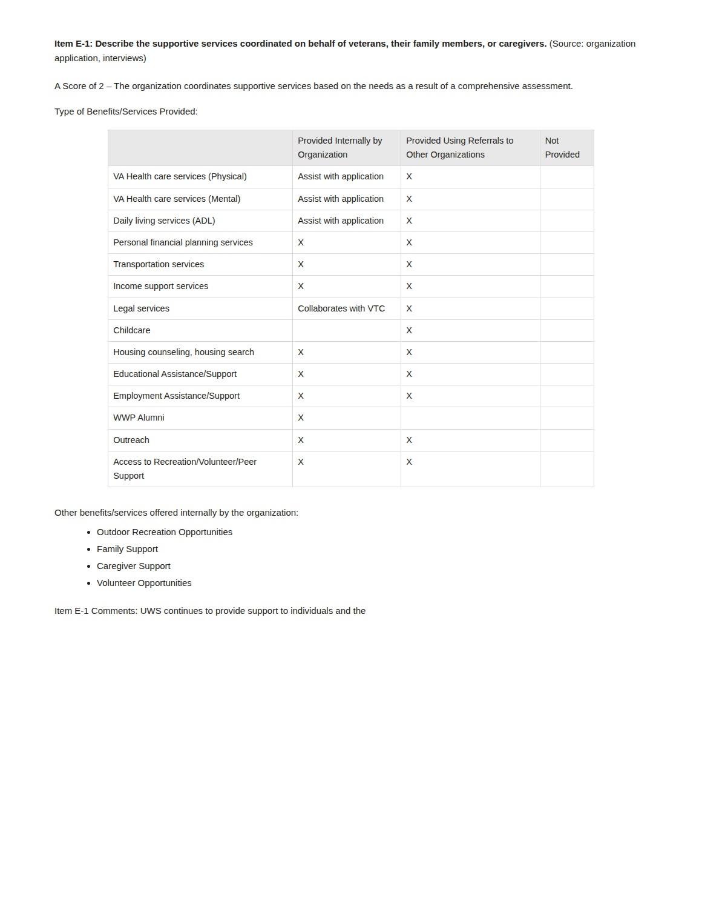Item E-1: Describe the supportive services coordinated on behalf of veterans, their family members, or caregivers. (Source: organization application, interviews)
A Score of 2 – The organization coordinates supportive services based on the needs as a result of a comprehensive assessment.
Type of Benefits/Services Provided:
| | Provided Internally by Organization | Provided Using Referrals to Other Organizations | Not Provided |
| --- | --- | --- | --- |
| VA Health care services (Physical) | Assist with application | X | |
| VA Health care services (Mental) | Assist with application | X | |
| Daily living services (ADL) | Assist with application | X | |
| Personal financial planning services | X | X | |
| Transportation services | X | X | |
| Income support services | X | X | |
| Legal services | Collaborates with VTC | X | |
| Childcare | | X | |
| Housing counseling, housing search | X | X | |
| Educational Assistance/Support | X | X | |
| Employment Assistance/Support | X | X | |
| WWP Alumni | X | | |
| Outreach | X | X | |
| Access to Recreation/Volunteer/Peer Support | X | X | |
Other benefits/services offered internally by the organization:
Outdoor Recreation Opportunities
Family Support
Caregiver Support
Volunteer Opportunities
Item E-1 Comments: UWS continues to provide support to individuals and the